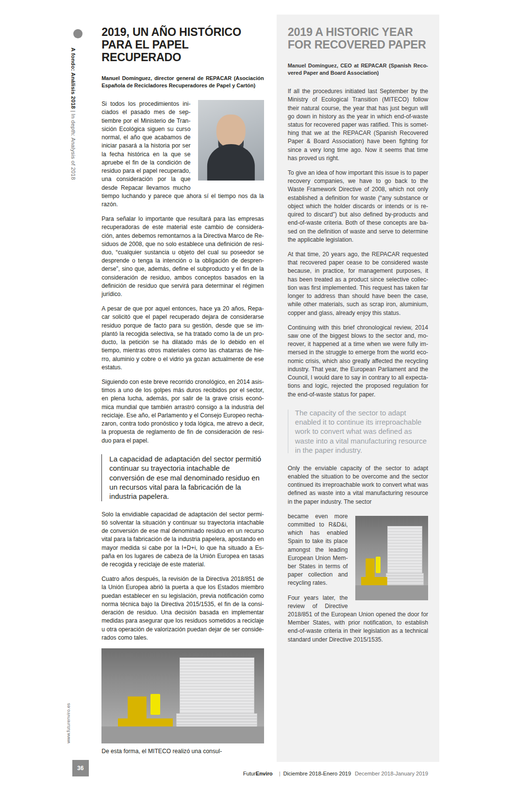A fondo: Análisis 2018 | In depth: Analysis of 2018
www.futurenviro.es
36
2019, un año histórico para el papel recuperado
Manuel Domínguez, director general de REPACAR (Asociación Española de Recicladores Recuperadores de Papel y Cartón)
Si todos los procedimientos iniciados el pasado mes de septiembre por el Ministerio de Transición Ecológica siguen su curso normal, el año que acabamos de iniciar pasará a la historia por ser la fecha histórica en la que se apruebe el fin de la condición de residuo para el papel recuperado, una consideración por la que desde Repacar llevamos mucho tiempo luchando y parece que ahora sí el tiempo nos da la razón.
Para señalar lo importante que resultará para las empresas recuperadoras de este material este cambio de consideración, antes debemos remontarnos a la Directiva Marco de Residuos de 2008, que no solo establece una definición de residuo, “cualquier sustancia u objeto del cual su poseedor se desprende o tenga la intención o la obligación de desprenderse”, sino que, además, define el subproducto y el fin de la consideración de residuo, ambos conceptos basados en la definición de residuo que servirá para determinar el régimen jurídico.
A pesar de que por aquel entonces, hace ya 20 años, Repacar solicitó que el papel recuperado dejara de considerarse residuo porque de facto para su gestión, desde que se implantó la recogida selectiva, se ha tratado como la de un producto, la petición se ha dilatado más de lo debido en el tiempo, mientras otros materiales como las chatarras de hierro, aluminio y cobre o el vidrio ya gozan actualmente de ese estatus.
Siguiendo con este breve recorrido cronológico, en 2014 asistimos a uno de los golpes más duros recibidos por el sector, en plena lucha, además, por salir de la grave crisis económica mundial que también arrastró consigo a la industria del reciclaje. Ese año, el Parlamento y el Consejo Europeo rechazaron, contra todo pronóstico y toda lógica, me atrevo a decir, la propuesta de reglamento de fin de consideración de residuo para el papel.
La capacidad de adaptación del sector permitió continuar su trayectoria intachable de conversión de ese mal denominado residuo en un recursos vital para la fabricación de la industria papelera.
Solo la envidiable capacidad de adaptación del sector permitió solventar la situación y continuar su trayectoria intachable de conversión de ese mal denominado residuo en un recurso vital para la fabricación de la industria papelera, apostando en mayor medida si cabe por la I+D+i, lo que ha situado a España en los lugares de cabeza de la Unión Europea en tasas de recogida y reciclaje de este material.
Cuatro años después, la revisión de la Directiva 2018/851 de la Unión Europea abrió la puerta a que los Estados miembro puedan establecer en su legislación, previa notificación como norma técnica bajo la Directiva 2015/1535, el fin de la consideración de residuo. Una decisión basada en implementar medidas para asegurar que los residuos sometidos a reciclaje u otra operación de valorización puedan dejar de ser considerados como tales.
De esta forma, el MITECO realizó una consul-
2019 a historic year for recovered paper
Manuel Domínguez, CEO at REPACAR (Spanish Recovered Paper and Board Association)
If all the procedures initiated last September by the Ministry of Ecological Transition (MITECO) follow their natural course, the year that has just begun will go down in history as the year in which end-of-waste status for recovered paper was ratified. This is something that we at the REPACAR (Spanish Recovered Paper & Board Association) have been fighting for since a very long time ago. Now it seems that time has proved us right.
To give an idea of how important this issue is to paper recovery companies, we have to go back to the Waste Framework Directive of 2008, which not only established a definition for waste (“any substance or object which the holder discards or intends or is required to discard”) but also defined by-products and end-of-waste criteria. Both of these concepts are based on the definition of waste and serve to determine the applicable legislation.
At that time, 20 years ago, the REPACAR requested that recovered paper cease to be considered waste because, in practice, for management purposes, it has been treated as a product since selective collection was first implemented. This request has taken far longer to address than should have been the case, while other materials, such as scrap iron, aluminium, copper and glass, already enjoy this status.
Continuing with this brief chronological review, 2014 saw one of the biggest blows to the sector and, moreover, it happened at a time when we were fully immersed in the struggle to emerge from the world economic crisis, which also greatly affected the recycling industry. That year, the European Parliament and the Council, I would dare to say in contrary to all expectations and logic, rejected the proposed regulation for the end-of-waste status for paper.
The capacity of the sector to adapt enabled it to continue its irreproachable work to convert what was defined as waste into a vital manufacturing resource in the paper industry.
Only the enviable capacity of the sector to adapt enabled the situation to be overcome and the sector continued its irreproachable work to convert what was defined as waste into a vital manufacturing resource in the paper industry. The sector
became even more committed to R&D&i, which has enabled Spain to take its place amongst the leading European Union Member States in terms of paper collection and recycling rates.
Four years later, the review of Directive 2018/851 of the European Union opened the door for Member States, with prior notification, to establish end-of-waste criteria in their legislation as a technical standard under Directive 2015/1535.
FuturEnviro | Diciembre 2018-Enero 2019 December 2018-January 2019